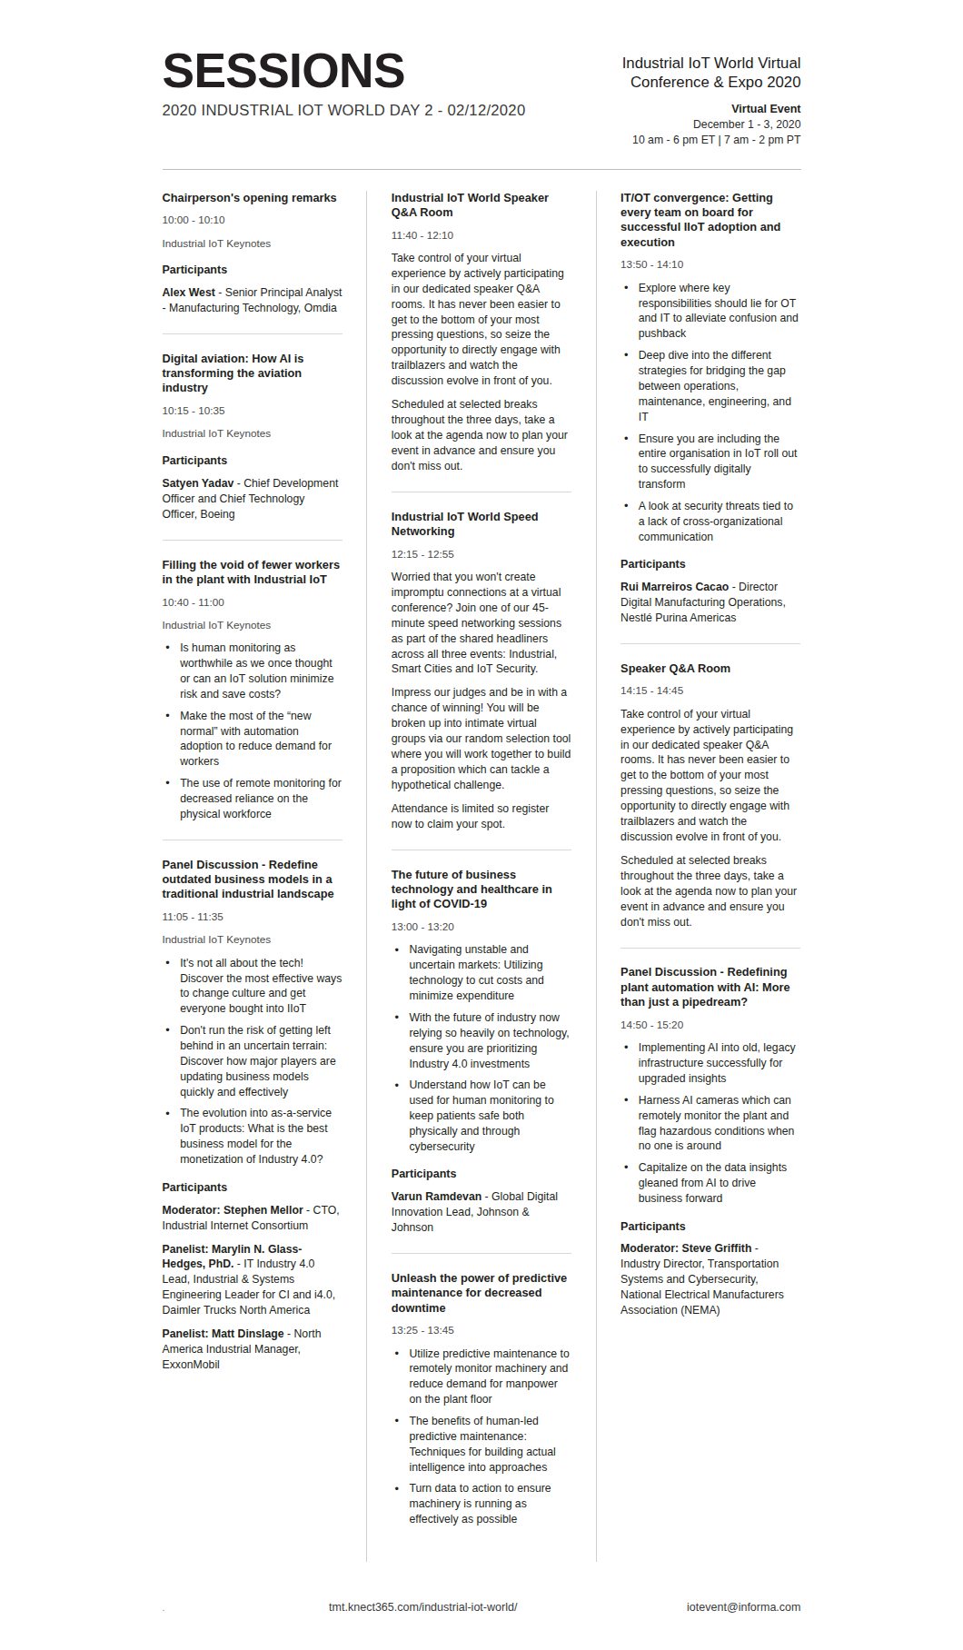Sessions
2020 Industrial IoT World Day 2 - 02/12/2020
Industrial IoT World Virtual Conference & Expo 2020
Virtual Event
December 1 - 3, 2020
10 am - 6 pm ET | 7 am - 2 pm PT
Chairperson's opening remarks
10:00 - 10:10
Industrial IoT Keynotes
Participants
Alex West - Senior Principal Analyst - Manufacturing Technology, Omdia
Digital aviation: How AI is transforming the aviation industry
10:15 - 10:35
Industrial IoT Keynotes
Participants
Satyen Yadav - Chief Development Officer and Chief Technology Officer, Boeing
Filling the void of fewer workers in the plant with Industrial IoT
10:40 - 11:00
Industrial IoT Keynotes
Is human monitoring as worthwhile as we once thought or can an IoT solution minimize risk and save costs?
Make the most of the “new normal” with automation adoption to reduce demand for workers
The use of remote monitoring for decreased reliance on the physical workforce
Panel Discussion - Redefine outdated business models in a traditional industrial landscape
11:05 - 11:35
Industrial IoT Keynotes
It's not all about the tech! Discover the most effective ways to change culture and get everyone bought into IIoT
Don't run the risk of getting left behind in an uncertain terrain: Discover how major players are updating business models quickly and effectively
The evolution into as-a-service IoT products: What is the best business model for the monetization of Industry 4.0?
Participants
Moderator: Stephen Mellor - CTO, Industrial Internet Consortium
Panelist: Marylin N. Glass-Hedges, PhD. - IT Industry 4.0 Lead, Industrial & Systems Engineering Leader for CI and i4.0, Daimler Trucks North America
Panelist: Matt Dinslage - North America Industrial Manager, ExxonMobil
Industrial IoT World Speaker Q&A Room
11:40 - 12:10
Take control of your virtual experience by actively participating in our dedicated speaker Q&A rooms. It has never been easier to get to the bottom of your most pressing questions, so seize the opportunity to directly engage with trailblazers and watch the discussion evolve in front of you.
Scheduled at selected breaks throughout the three days, take a look at the agenda now to plan your event in advance and ensure you don't miss out.
Industrial IoT World Speed Networking
12:15 - 12:55
Worried that you won't create impromptu connections at a virtual conference? Join one of our 45-minute speed networking sessions as part of the shared headliners across all three events: Industrial, Smart Cities and IoT Security.
Impress our judges and be in with a chance of winning! You will be broken up into intimate virtual groups via our random selection tool where you will work together to build a proposition which can tackle a hypothetical challenge.
Attendance is limited so register now to claim your spot.
The future of business technology and healthcare in light of COVID-19
13:00 - 13:20
Navigating unstable and uncertain markets: Utilizing technology to cut costs and minimize expenditure
With the future of industry now relying so heavily on technology, ensure you are prioritizing Industry 4.0 investments
Understand how IoT can be used for human monitoring to keep patients safe both physically and through cybersecurity
Participants
Varun Ramdevan - Global Digital Innovation Lead, Johnson & Johnson
Unleash the power of predictive maintenance for decreased downtime
13:25 - 13:45
Utilize predictive maintenance to remotely monitor machinery and reduce demand for manpower on the plant floor
The benefits of human-led predictive maintenance: Techniques for building actual intelligence into approaches
Turn data to action to ensure machinery is running as effectively as possible
IT/OT convergence: Getting every team on board for successful IIoT adoption and execution
13:50 - 14:10
Explore where key responsibilities should lie for OT and IT to alleviate confusion and pushback
Deep dive into the different strategies for bridging the gap between operations, maintenance, engineering, and IT
Ensure you are including the entire organisation in IoT roll out to successfully digitally transform
A look at security threats tied to a lack of cross-organizational communication
Participants
Rui Marreiros Cacao - Director Digital Manufacturing Operations, Nestlé Purina Americas
Speaker Q&A Room
14:15 - 14:45
Take control of your virtual experience by actively participating in our dedicated speaker Q&A rooms. It has never been easier to get to the bottom of your most pressing questions, so seize the opportunity to directly engage with trailblazers and watch the discussion evolve in front of you.
Scheduled at selected breaks throughout the three days, take a look at the agenda now to plan your event in advance and ensure you don't miss out.
Panel Discussion - Redefining plant automation with AI: More than just a pipedream?
14:50 - 15:20
Implementing AI into old, legacy infrastructure successfully for upgraded insights
Harness AI cameras which can remotely monitor the plant and flag hazardous conditions when no one is around
Capitalize on the data insights gleaned from AI to drive business forward
Participants
Moderator: Steve Griffith - Industry Director, Transportation Systems and Cybersecurity, National Electrical Manufacturers Association (NEMA)
. tmt.knect365.com/industrial-iot-world/ iotevent@informa.com